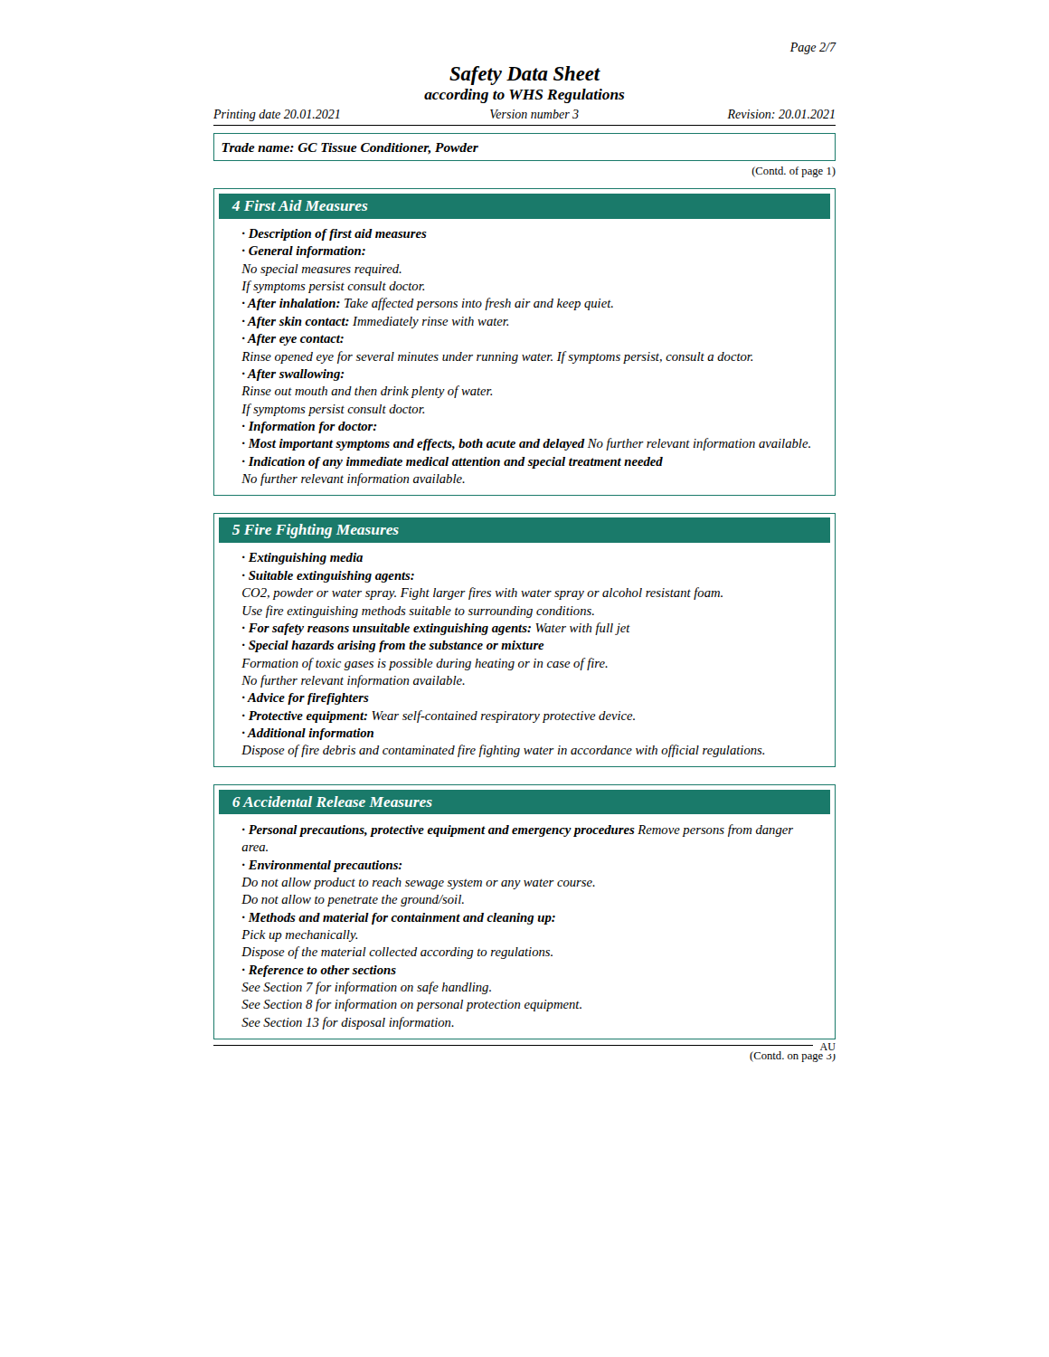Page 2/7
Safety Data Sheet
according to WHS Regulations
Printing date 20.01.2021 Version number 3 Revision: 20.01.2021
Trade name: GC Tissue Conditioner, Powder
(Contd. of page 1)
4 First Aid Measures
· Description of first aid measures
· General information:
No special measures required.
If symptoms persist consult doctor.
· After inhalation: Take affected persons into fresh air and keep quiet.
· After skin contact: Immediately rinse with water.
· After eye contact:
Rinse opened eye for several minutes under running water. If symptoms persist, consult a doctor.
· After swallowing:
Rinse out mouth and then drink plenty of water.
If symptoms persist consult doctor.
· Information for doctor:
· Most important symptoms and effects, both acute and delayed No further relevant information available.
· Indication of any immediate medical attention and special treatment needed
No further relevant information available.
5 Fire Fighting Measures
· Extinguishing media
· Suitable extinguishing agents:
CO2, powder or water spray. Fight larger fires with water spray or alcohol resistant foam.
Use fire extinguishing methods suitable to surrounding conditions.
· For safety reasons unsuitable extinguishing agents: Water with full jet
· Special hazards arising from the substance or mixture
Formation of toxic gases is possible during heating or in case of fire.
No further relevant information available.
· Advice for firefighters
· Protective equipment: Wear self-contained respiratory protective device.
· Additional information
Dispose of fire debris and contaminated fire fighting water in accordance with official regulations.
6 Accidental Release Measures
· Personal precautions, protective equipment and emergency procedures Remove persons from danger area.
· Environmental precautions:
Do not allow product to reach sewage system or any water course.
Do not allow to penetrate the ground/soil.
· Methods and material for containment and cleaning up:
Pick up mechanically.
Dispose of the material collected according to regulations.
· Reference to other sections
See Section 7 for information on safe handling.
See Section 8 for information on personal protection equipment.
See Section 13 for disposal information.
AU
(Contd. on page 3)